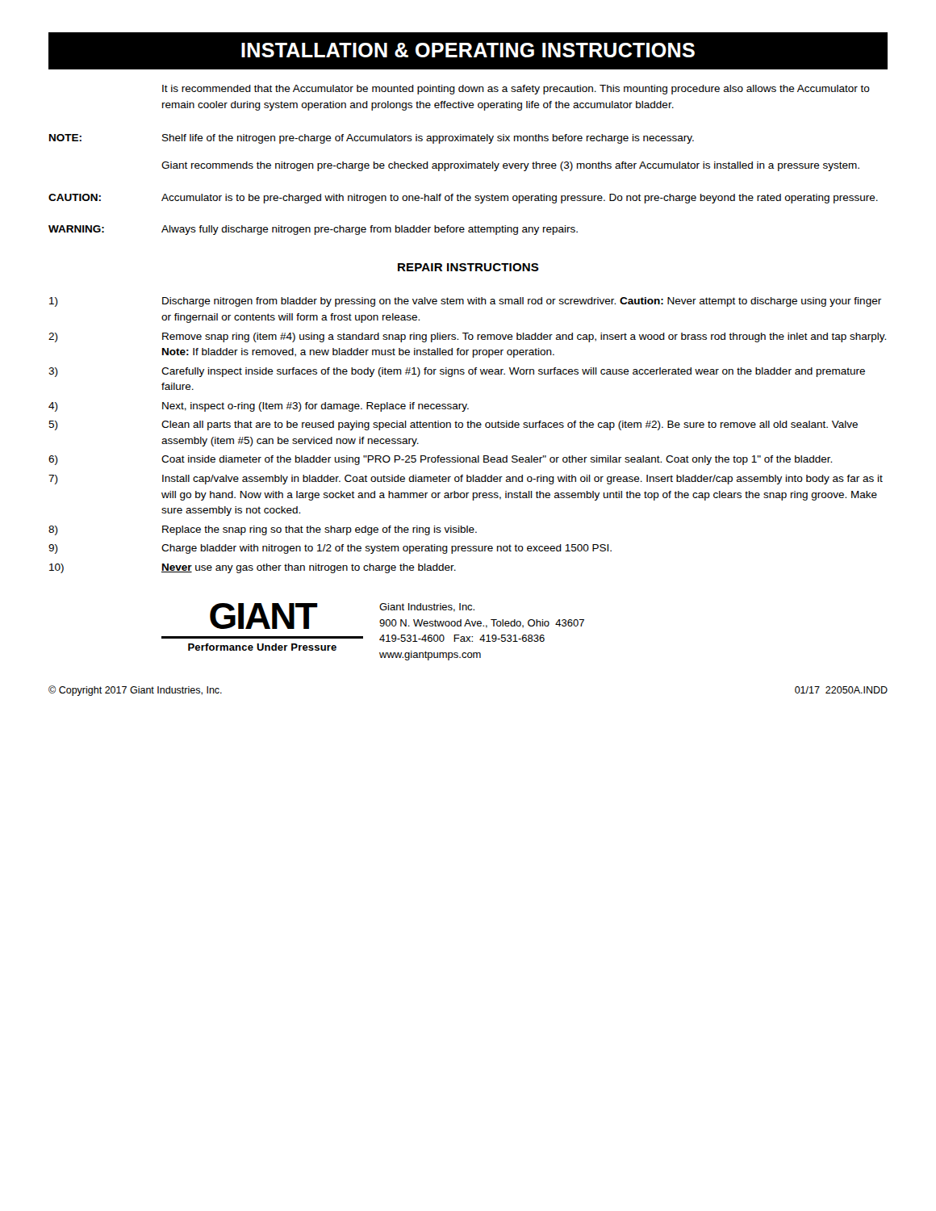INSTALLATION & OPERATING INSTRUCTIONS
It is recommended that the Accumulator be mounted pointing down as a safety precaution. This mounting procedure also allows the Accumulator to remain cooler during system operation and prolongs the effective operating life of the accumulator bladder.
NOTE:
Shelf life of the nitrogen pre-charge of Accumulators is approximately six months before recharge is necessary.
Giant recommends the nitrogen pre-charge be checked approximately every three (3) months after Accumulator is installed in a pressure system.
CAUTION:
Accumulator is to be pre-charged with nitrogen to one-half of the system operating pressure. Do not pre-charge beyond the rated operating pressure.
WARNING:
Always fully discharge nitrogen pre-charge from bladder before attempting any repairs.
REPAIR INSTRUCTIONS
1)
Discharge nitrogen from bladder by pressing on the valve stem with a small rod or screwdriver. Caution: Never attempt to discharge using your finger or fingernail or contents will form a frost upon release.
2)
Remove snap ring (item #4) using a standard snap ring pliers. To remove bladder and cap, insert a wood or brass rod through the inlet and tap sharply. Note: If bladder is removed, a new bladder must be installed for proper operation.
3)
Carefully inspect inside surfaces of the body (item #1) for signs of wear. Worn surfaces will cause accerlerated wear on the bladder and premature failure.
4)
Next, inspect o-ring (Item #3) for damage. Replace if necessary.
5)
Clean all parts that are to be reused paying special attention to the outside surfaces of the cap (item #2). Be sure to remove all old sealant. Valve assembly (item #5) can be serviced now if necessary.
6)
Coat inside diameter of the bladder using "PRO P-25 Professional Bead Sealer" or other similar sealant. Coat only the top 1" of the bladder.
7)
Install cap/valve assembly in bladder. Coat outside diameter of bladder and o-ring with oil or grease. Insert bladder/cap assembly into body as far as it will go by hand. Now with a large socket and a hammer or arbor press, install the assembly until the top of the cap clears the snap ring groove. Make sure assembly is not cocked.
8)
Replace the snap ring so that the sharp edge of the ring is visible.
9)
Charge bladder with nitrogen to 1/2 of the system operating pressure not to exceed 1500 PSI.
10)
Never use any gas other than nitrogen to charge the bladder.
GIANT
Performance Under Pressure
Giant Industries, Inc.
900 N. Westwood Ave., Toledo, Ohio 43607
419-531-4600 Fax: 419-531-6836
www.giantpumps.com
© Copyright 2017 Giant Industries, Inc.
01/17 22050A.INDD